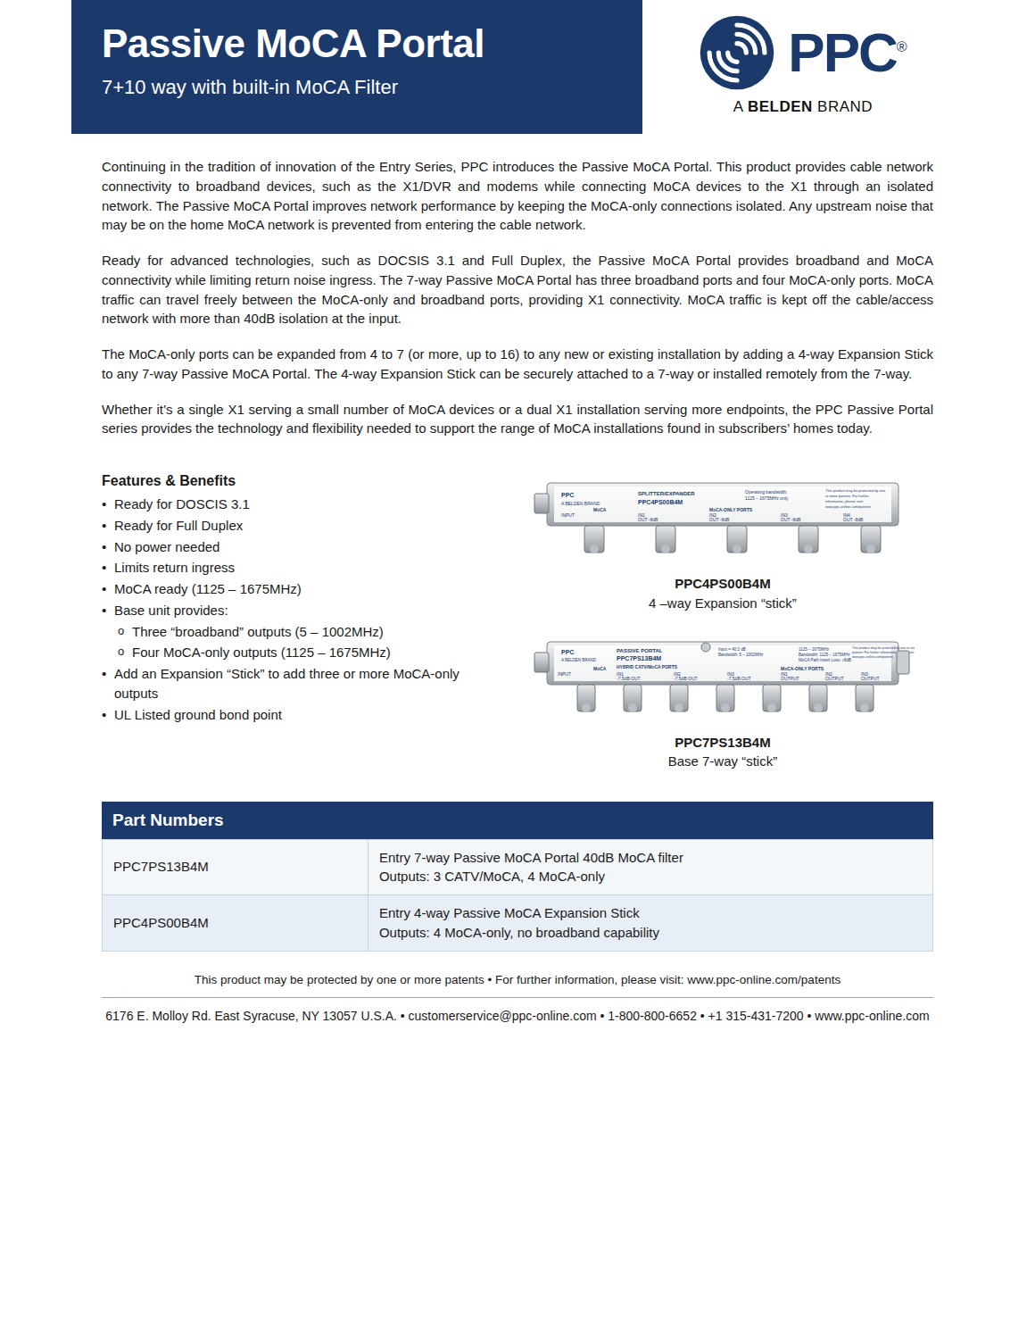Passive MoCA Portal
7+10 way with built-in MoCA Filter
PPC®
A BELDEN BRAND
Continuing in the tradition of innovation of the Entry Series, PPC introduces the Passive MoCA Portal. This product provides cable network connectivity to broadband devices, such as the X1/DVR and modems while connecting MoCA devices to the X1 through an isolated network. The Passive MoCA Portal improves network performance by keeping the MoCA-only connections isolated. Any upstream noise that may be on the home MoCA network is prevented from entering the cable network.
Ready for advanced technologies, such as DOCSIS 3.1 and Full Duplex, the Passive MoCA Portal provides broadband and MoCA connectivity while limiting return noise ingress. The 7-way Passive MoCA Portal has three broadband ports and four MoCA-only ports. MoCA traffic can travel freely between the MoCA-only and broadband ports, providing X1 connectivity. MoCA traffic is kept off the cable/access network with more than 40dB isolation at the input.
The MoCA-only ports can be expanded from 4 to 7 (or more, up to 16) to any new or existing installation by adding a 4-way Expansion Stick to any 7-way Passive MoCA Portal. The 4-way Expansion Stick can be securely attached to a 7-way or installed remotely from the 7-way.
Whether it’s a single X1 serving a small number of MoCA devices or a dual X1 installation serving more endpoints, the PPC Passive Portal series provides the technology and flexibility needed to support the range of MoCA installations found in subscribers’ homes today.
Features & Benefits
Ready for DOSCIS 3.1
Ready for Full Duplex
No power needed
Limits return ingress
MoCA ready (1125 – 1675MHz)
Base unit provides:
Three “broadband” outputs (5 – 1002MHz)
Four MoCA-only outputs (1125 – 1675MHz)
Add an Expansion “Stick” to add three or more MoCA-only outputs
UL Listed ground bond point
PPC A BELDEN BRAND SPLITTER/EXPANDER PPC4PS00B4M Operating bandwidth: 1125 – 1675MHz only This product may be protected by one or more patents. For further information, please visit: www.ppc-online.com/patents INPUT MoCA IN1 OUT -8dB MoCA-ONLY PORTS IN2 OUT -8dB IN3 OUT -8dB IN4 OUT -8dB
PPC4PS00B4M4 –way Expansion “stick”
PPC A BELDEN BRAND PASSIVE PORTAL PPC7PS13B4M HYBRID CATV/MoCA PORTS Input = 40.2 dB Bandwidth: 5 – 1002MHz 1125 – 1675MHz Bandwidth: 1125 – 1675MHz MoCA Path Insert Loss: ≤8dB This product may be protected by one or more patents. For further information, please visit: www.ppc-online.com/patents INPUT MoCA IN1 -7.5dB OUT IN2 -7.5dB OUT IN3 -7.5dB OUT MoCA-ONLY PORTS IN1 OUTPUT IN2 OUTPUT IN3 OUTPUT
PPC7PS13B4MBase 7-way “stick”
Part Numbers
| PPC7PS13B4M | Entry 7-way Passive MoCA Portal 40dB MoCA filter Outputs: 3 CATV/MoCA, 4 MoCA-only |
| PPC4PS00B4M | Entry 4-way Passive MoCA Expansion Stick Outputs: 4 MoCA-only, no broadband capability |
This product may be protected by one or more patents • For further information, please visit: www.ppc-online.com/patents
6176 E. Molloy Rd. East Syracuse, NY 13057 U.S.A. • customerservice@ppc-online.com • 1-800-800-6652 • +1 315-431-7200 • www.ppc-online.com